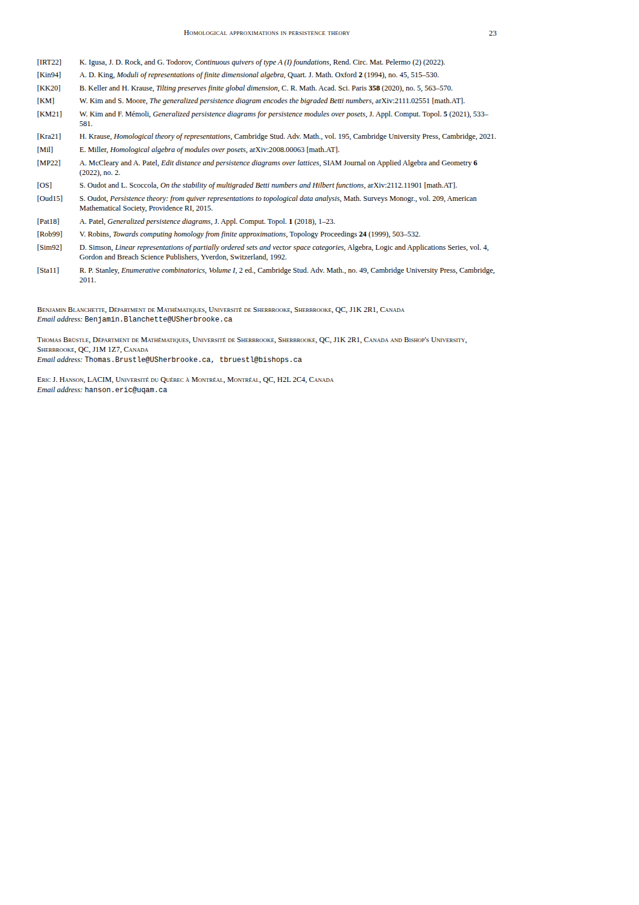Homological approximations in persistence theory 23
[IRT22]
K. Igusa, J. D. Rock, and G. Todorov, Continuous quivers of type A (I) foundations, Rend. Circ. Mat. Pelermo (2) (2022).
[Kin94]
A. D. King, Moduli of representations of finite dimensional algebra, Quart. J. Math. Oxford 2 (1994), no. 45, 515–530.
[KK20]
B. Keller and H. Krause, Tilting preserves finite global dimension, C. R. Math. Acad. Sci. Paris 358 (2020), no. 5, 563–570.
[KM]
W. Kim and S. Moore, The generalized persistence diagram encodes the bigraded Betti numbers, arXiv:2111.02551 [math.AT].
[KM21]
W. Kim and F. Mémoli, Generalized persistence diagrams for persistence modules over posets, J. Appl. Comput. Topol. 5 (2021), 533–581.
[Kra21]
H. Krause, Homological theory of representations, Cambridge Stud. Adv. Math., vol. 195, Cambridge University Press, Cambridge, 2021.
[Mil]
E. Miller, Homological algebra of modules over posets, arXiv:2008.00063 [math.AT].
[MP22]
A. McCleary and A. Patel, Edit distance and persistence diagrams over lattices, SIAM Journal on Applied Algebra and Geometry 6 (2022), no. 2.
[OS]
S. Oudot and L. Scoccola, On the stability of multigraded Betti numbers and Hilbert functions, arXiv:2112.11901 [math.AT].
[Oud15]
S. Oudot, Persistence theory: from quiver representations to topological data analysis, Math. Surveys Monogr., vol. 209, American Mathematical Society, Providence RI, 2015.
[Pat18]
A. Patel, Generalized persistence diagrams, J. Appl. Comput. Topol. 1 (2018), 1–23.
[Rob99]
V. Robins, Towards computing homology from finite approximations, Topology Proceedings 24 (1999), 503–532.
[Sim92]
D. Simson, Linear representations of partially ordered sets and vector space categories, Algebra, Logic and Applications Series, vol. 4, Gordon and Breach Science Publishers, Yverdon, Switzerland, 1992.
[Sta11]
R. P. Stanley, Enumerative combinatorics, Volume I, 2 ed., Cambridge Stud. Adv. Math., no. 49, Cambridge University Press, Cambridge, 2011.
Benjamin Blanchette, Départment de Mathématiques, Université de Sherbrooke, Sherbrooke, QC, J1K 2R1, Canada
Email address: Benjamin.Blanchette@USherbrooke.ca
Thomas Brüstle, Départment de Mathématiques, Université de Sherbrooke, Sherbrooke, QC, J1K 2R1, Canada and Bishop's University, Sherbrooke, QC, J1M 1Z7, Canada
Email address: Thomas.Brustle@USherbrooke.ca, tbruestl@bishops.ca
Eric J. Hanson, LACIM, Université du Québec à Montréal, Montréal, QC, H2L 2C4, Canada
Email address: hanson.eric@uqam.ca